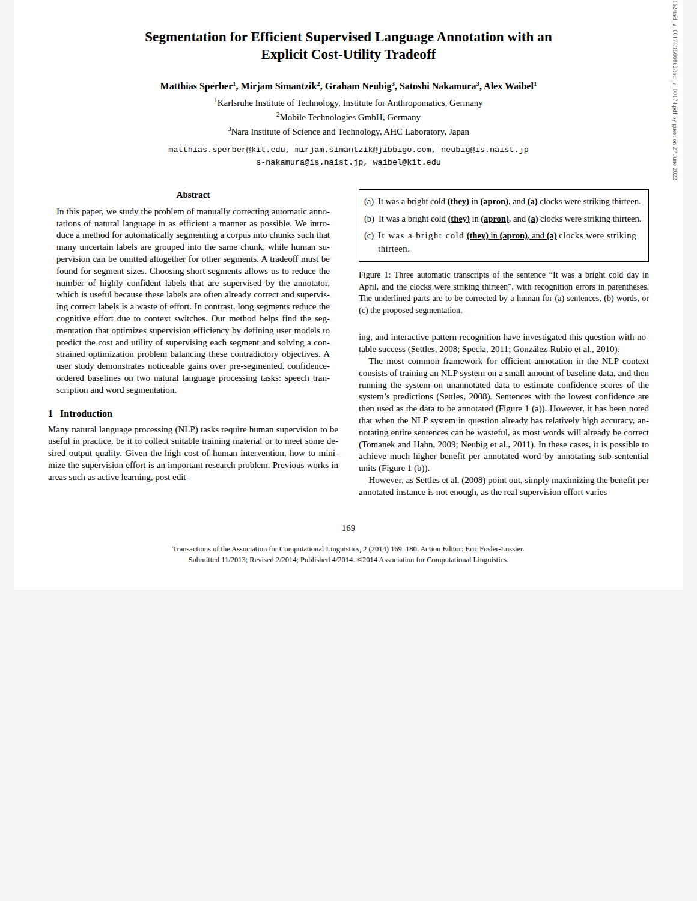Downloaded from http://direct.mit.edu/tacl/article-pdf/doi/10.1162/tacl_a_00174/1566862/tacl_a_00174.pdf by guest on 27 June 2022
Segmentation for Efficient Supervised Language Annotation with an
Explicit Cost-Utility Tradeoff
Matthias Sperber1, Mirjam Simantzik2, Graham Neubig3, Satoshi Nakamura3, Alex Waibel1
1Karlsruhe Institute of Technology, Institute for Anthropomatics, Germany
2Mobile Technologies GmbH, Germany
3Nara Institute of Science and Technology, AHC Laboratory, Japan
matthias.sperber@kit.edu, mirjam.simantzik@jibbigo.com, neubig@is.naist.jp
s-nakamura@is.naist.jp, waibel@kit.edu
Abstract
In this paper, we study the problem of manually correcting automatic annotations of natural language in as efficient a manner as possible. We introduce a method for automatically segmenting a corpus into chunks such that many uncertain labels are grouped into the same chunk, while human supervision can be omitted altogether for other segments. A tradeoff must be found for segment sizes. Choosing short segments allows us to reduce the number of highly confident labels that are supervised by the annotator, which is useful because these labels are often already correct and supervising correct labels is a waste of effort. In contrast, long segments reduce the cognitive effort due to context switches. Our method helps find the segmentation that optimizes supervision efficiency by defining user models to predict the cost and utility of supervising each segment and solving a constrained optimization problem balancing these contradictory objectives. A user study demonstrates noticeable gains over pre-segmented, confidence-ordered baselines on two natural language processing tasks: speech transcription and word segmentation.
1 Introduction
Many natural language processing (NLP) tasks require human supervision to be useful in practice, be it to collect suitable training material or to meet some desired output quality. Given the high cost of human intervention, how to minimize the supervision effort is an important research problem. Previous works in areas such as active learning, post edit-
(a) It was a bright cold (they) in (apron), and (a) clocks were striking thirteen.
(b) It was a bright cold (they) in (apron), and (a) clocks were striking thirteen.
(c) It was a bright cold (they) in (apron), and (a) clocks were striking thirteen.
Figure 1: Three automatic transcripts of the sentence “It was a bright cold day in April, and the clocks were striking thirteen”, with recognition errors in parentheses. The underlined parts are to be corrected by a human for (a) sentences, (b) words, or (c) the proposed segmentation.
ing, and interactive pattern recognition have investigated this question with notable success (Settles, 2008; Specia, 2011; González-Rubio et al., 2010).
The most common framework for efficient annotation in the NLP context consists of training an NLP system on a small amount of baseline data, and then running the system on unannotated data to estimate confidence scores of the system’s predictions (Settles, 2008). Sentences with the lowest confidence are then used as the data to be annotated (Figure 1 (a)). However, it has been noted that when the NLP system in question already has relatively high accuracy, annotating entire sentences can be wasteful, as most words will already be correct (Tomanek and Hahn, 2009; Neubig et al., 2011). In these cases, it is possible to achieve much higher benefit per annotated word by annotating sub-sentential units (Figure 1 (b)).
However, as Settles et al. (2008) point out, simply maximizing the benefit per annotated instance is not enough, as the real supervision effort varies
169
Transactions of the Association for Computational Linguistics, 2 (2014) 169–180. Action Editor: Eric Fosler-Lussier.
Submitted 11/2013; Revised 2/2014; Published 4/2014. ©2014 Association for Computational Linguistics.